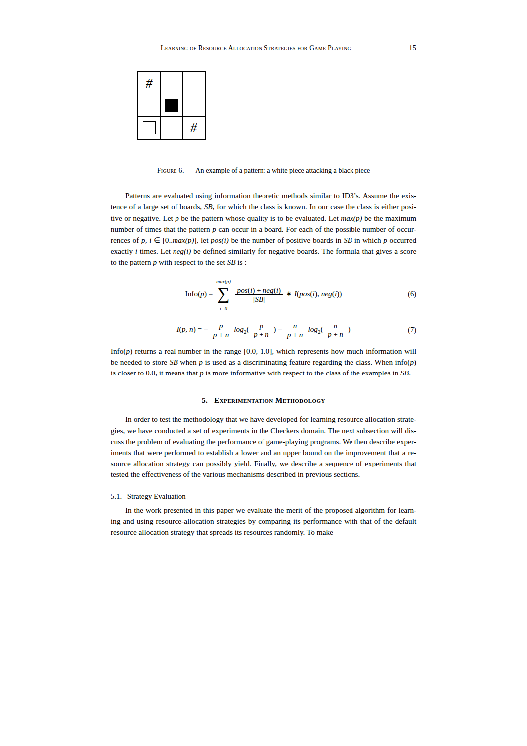Learning of Resource Allocation Strategies for Game Playing
15
| # | | |
| | | # |
Figure 6. An example of a pattern: a white piece attacking a black piece
Patterns are evaluated using information theoretic methods similar to ID3’s. Assume the existence of a large set of boards, SB, for which the class is known. In our case the class is either positive or negative. Let p be the pattern whose quality is to be evaluated. Let max(p) be the maximum number of times that the pattern p can occur in a board. For each of the possible number of occurrences of p, i ∈ [0..max(p)], let pos(i) be the number of positive boards in SB in which p occurred exactly i times. Let neg(i) be defined similarly for negative boards. The formula that gives a score to the pattern p with respect to the set SB is :
Info(p) = max(p)
∑
i=0 pos(i) + neg(i) |SB| ∗ I(pos(i), neg(i))
(6)
I(p, n) = − p p + n log2( p p + n ) − n p + n log2( n p + n )
(7)
Info(p) returns a real number in the range [0.0, 1.0], which represents how much information will be needed to store SB when p is used as a discriminating feature regarding the class. When info(p) is closer to 0.0, it means that p is more informative with respect to the class of the examples in SB.
5. Experimentation Methodology
In order to test the methodology that we have developed for learning resource allocation strategies, we have conducted a set of experiments in the Checkers domain. The next subsection will discuss the problem of evaluating the performance of game-playing programs. We then describe experiments that were performed to establish a lower and an upper bound on the improvement that a resource allocation strategy can possibly yield. Finally, we describe a sequence of experiments that tested the effectiveness of the various mechanisms described in previous sections.
5.1. Strategy Evaluation
In the work presented in this paper we evaluate the merit of the proposed algorithm for learning and using resource-allocation strategies by comparing its performance with that of the default resource allocation strategy that spreads its resources randomly. To make